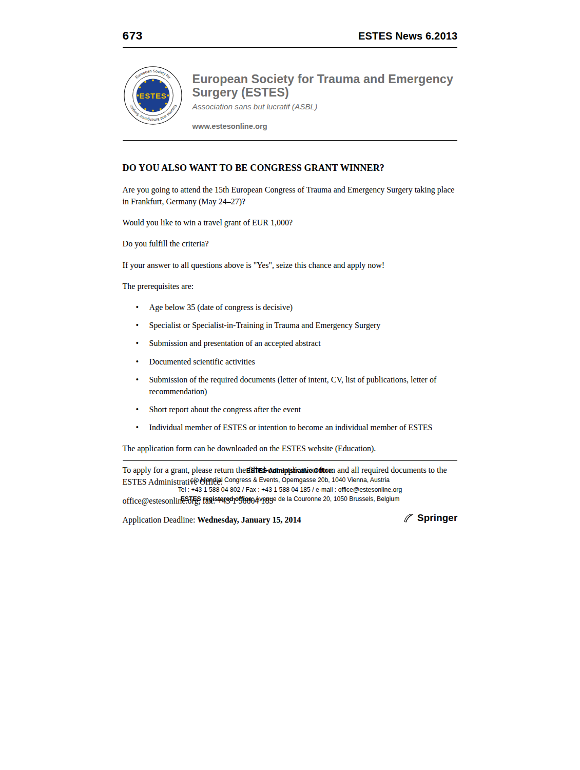673
ESTES News 6.2013
ESTES European Society for Trauma and Emergency Surgery
European Society for Trauma and Emergency Surgery (ESTES)
Association sans but lucratif (ASBL)
www.estesonline.org
DO YOU ALSO WANT TO BE CONGRESS GRANT WINNER?
Are you going to attend the 15th European Congress of Trauma and Emergency Surgery taking place in Frankfurt, Germany (May 24–27)?
Would you like to win a travel grant of EUR 1,000?
Do you fulfill the criteria?
If your answer to all questions above is "Yes", seize this chance and apply now!
The prerequisites are:
Age below 35 (date of congress is decisive)
Specialist or Specialist-in-Training in Trauma and Emergency Surgery
Submission and presentation of an accepted abstract
Documented scientific activities
Submission of the required documents (letter of intent, CV, list of publications, letter of recommendation)
Short report about the congress after the event
Individual member of ESTES or intention to become an individual member of ESTES
The application form can be downloaded on the ESTES website (Education).
To apply for a grant, please return the filled-out application form and all required documents to the ESTES Administrative Office:
office@estesonline.org, fax: +43 1 58804 185
Application Deadline: Wednesday, January 15, 2014
ESTES Administrative Office:
c/o Mondial Congress & Events, Operngasse 20b, 1040 Vienna, Austria
Tel : +43 1 588 04 802 / Fax : +43 1 588 04 185 / e-mail : office@estesonline.org
ESTES registered office: Avenue de la Couronne 20, 1050 Brussels, Belgium
Springer